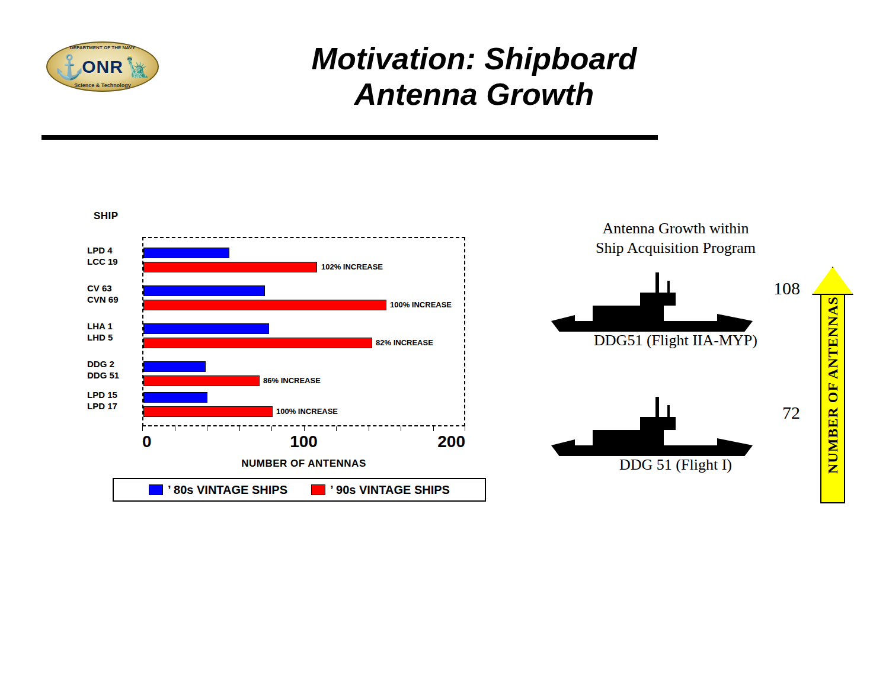DEPARTMENT OF THE NAVY
⚓
ONR
🗽
Science & Technology
Motivation: Shipboard
Antenna Growth
SHIP
LPD 4
LCC 19
102% INCREASE
CV 63
CVN 69
100% INCREASE
LHA 1
LHD 5
82% INCREASE
DDG 2
DDG 51
86% INCREASE
LPD 15
LPD 17
100% INCREASE
0
100
200
NUMBER OF ANTENNAS
’ 80s VINTAGE SHIPS
’ 90s VINTAGE SHIPS
Antenna Growth within
Ship Acquisition Program
108
DDG51 (Flight IIA-MYP)
72
DDG 51 (Flight I)
NUMBER OF ANTENNAS